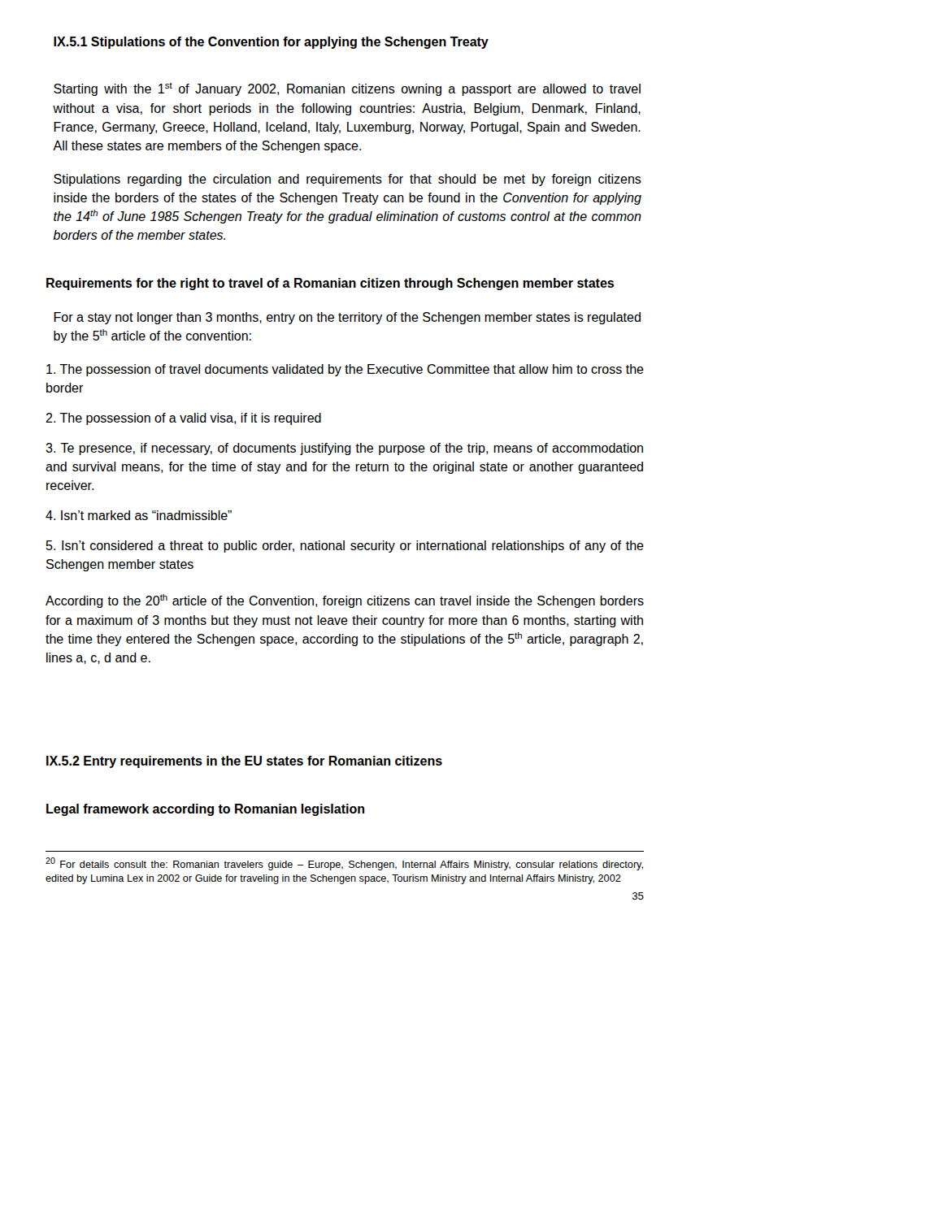IX.5.1 Stipulations of the Convention for applying the Schengen Treaty
Starting with the 1st of January 2002, Romanian citizens owning a passport are allowed to travel without a visa, for short periods in the following countries: Austria, Belgium, Denmark, Finland, France, Germany, Greece, Holland, Iceland, Italy, Luxemburg, Norway, Portugal, Spain and Sweden. All these states are members of the Schengen space.
Stipulations regarding the circulation and requirements for that should be met by foreign citizens inside the borders of the states of the Schengen Treaty can be found in the Convention for applying the 14th of June 1985 Schengen Treaty for the gradual elimination of customs control at the common borders of the member states.
Requirements for the right to travel of a Romanian citizen through Schengen member states
For a stay not longer than 3 months, entry on the territory of the Schengen member states is regulated by the 5th article of the convention:
1. The possession of travel documents validated by the Executive Committee that allow him to cross the border
2. The possession of a valid visa, if it is required
3. Te presence, if necessary, of documents justifying the purpose of the trip, means of accommodation and survival means, for the time of stay and for the return to the original state or another guaranteed receiver.
4. Isn’t marked as “inadmissible”
5. Isn’t considered a threat to public order, national security or international relationships of any of the Schengen member states
According to the 20th article of the Convention, foreign citizens can travel inside the Schengen borders for a maximum of 3 months but they must not leave their country for more than 6 months, starting with the time they entered the Schengen space, according to the stipulations of the 5th article, paragraph 2, lines a, c, d and e.
IX.5.2 Entry requirements in the EU states for Romanian citizens
Legal framework according to Romanian legislation
20 For details consult the: Romanian travelers guide – Europe, Schengen, Internal Affairs Ministry, consular relations directory, edited by Lumina Lex in 2002 or Guide for traveling in the Schengen space, Tourism Ministry and Internal Affairs Ministry, 2002
35